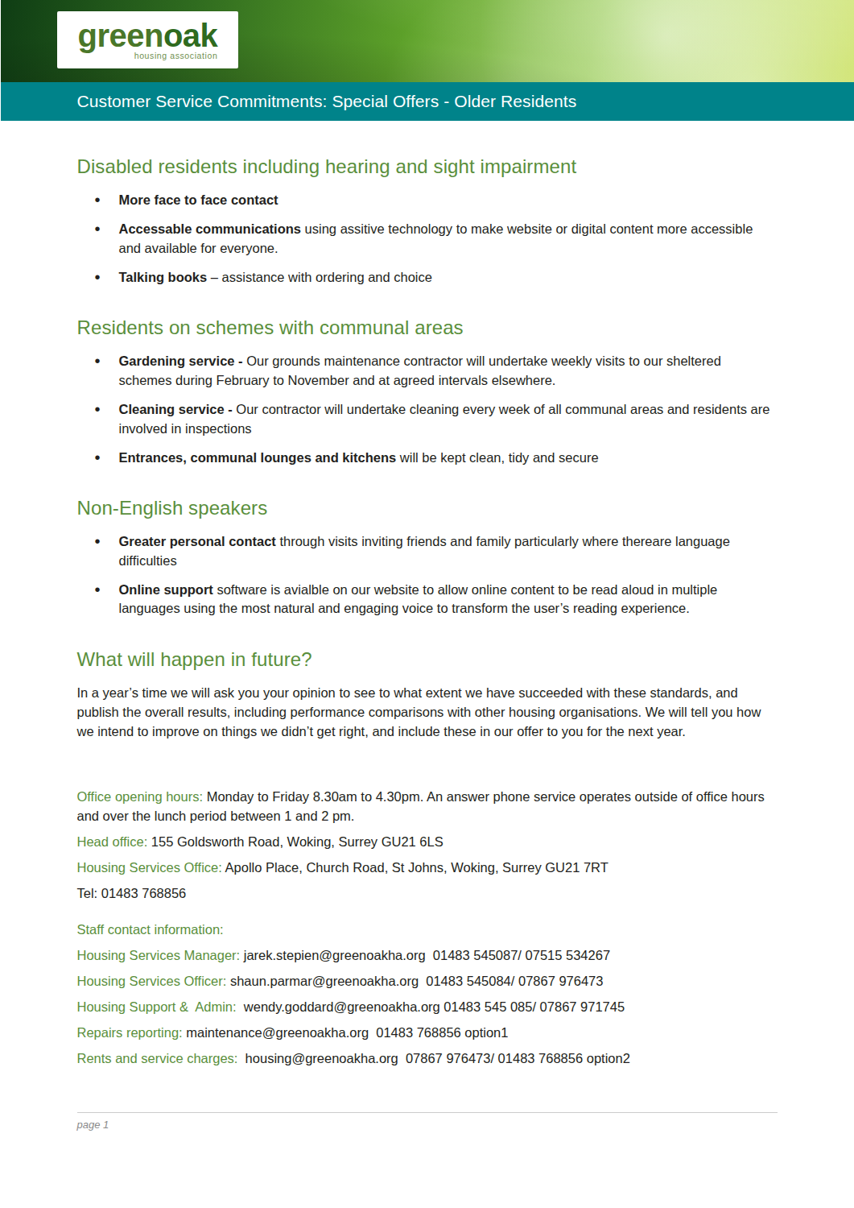greenoak
housing association
Customer Service Commitments: Special Offers - Older Residents
Disabled residents including hearing and sight impairment
More face to face contact
Accessable communications using assitive technology to make website or digital content more accessible and available for everyone.
Talking books – assistance with ordering and choice
Residents on schemes with communal areas
Gardening service - Our grounds maintenance contractor will undertake weekly visits to our sheltered schemes during February to November and at agreed intervals elsewhere.
Cleaning service - Our contractor will undertake cleaning every week of all communal areas and residents are involved in inspections
Entrances, communal lounges and kitchens will be kept clean, tidy and secure
Non-English speakers
Greater personal contact through visits inviting friends and family particularly where thereare language difficulties
Online support software is avialble on our website to allow online content to be read aloud in multiple languages using the most natural and engaging voice to transform the user’s reading experience.
What will happen in future?
In a year’s time we will ask you your opinion to see to what extent we have succeeded with these standards, and publish the overall results, including performance comparisons with other housing organisations. We will tell you how we intend to improve on things we didn’t get right, and include these in our offer to you for the next year.
Office opening hours: Monday to Friday 8.30am to 4.30pm. An answer phone service operates outside of office hours and over the lunch period between 1 and 2 pm.
Head office: 155 Goldsworth Road, Woking, Surrey GU21 6LS
Housing Services Office: Apollo Place, Church Road, St Johns, Woking, Surrey GU21 7RT
Tel: 01483 768856
Staff contact information:
Housing Services Manager: jarek.stepien@greenoakha.org 01483 545087/ 07515 534267
Housing Services Officer: shaun.parmar@greenoakha.org 01483 545084/ 07867 976473
Housing Support & Admin: wendy.goddard@greenoakha.org 01483 545 085/ 07867 971745
Repairs reporting: maintenance@greenoakha.org 01483 768856 option1
Rents and service charges: housing@greenoakha.org 07867 976473/ 01483 768856 option2
page 1